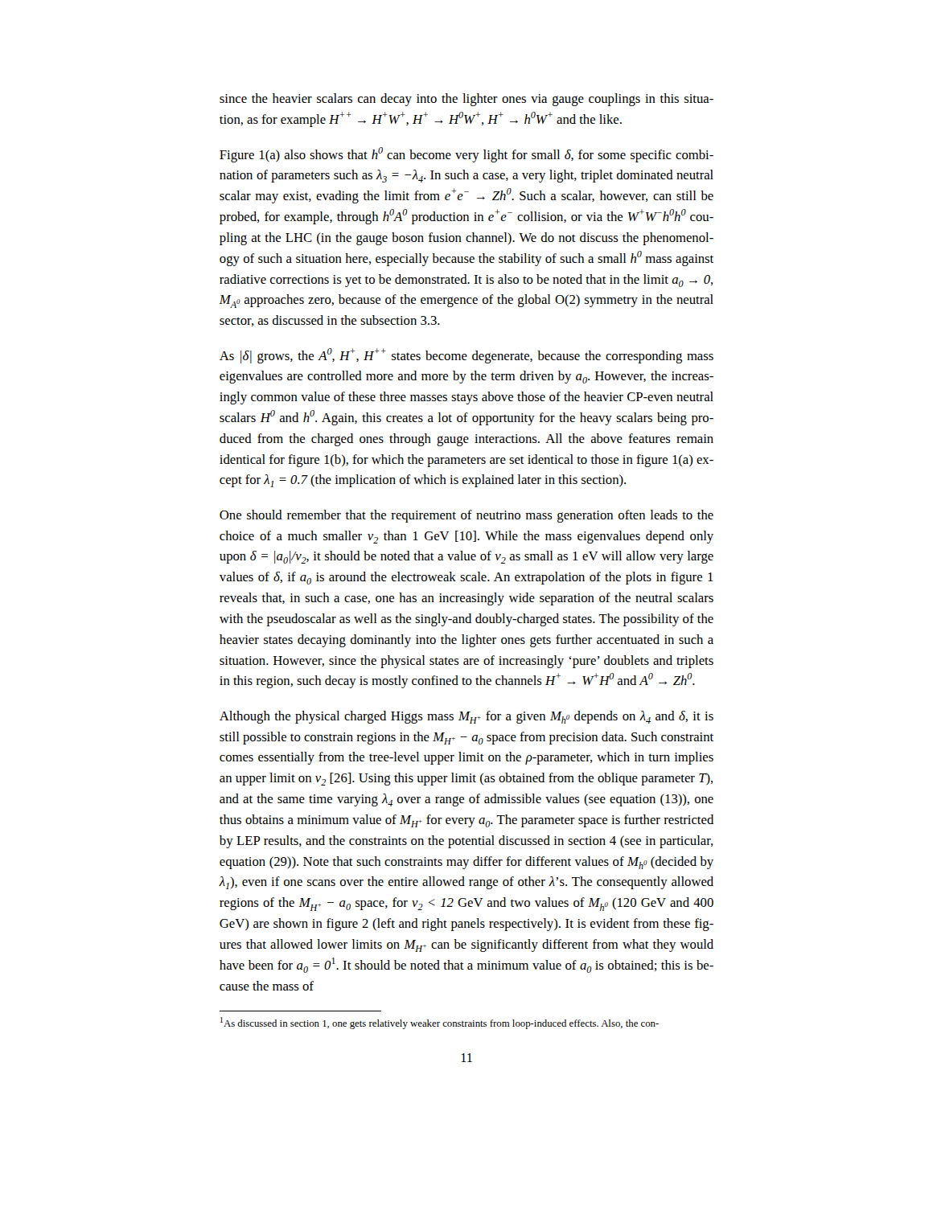since the heavier scalars can decay into the lighter ones via gauge couplings in this situation, as for example H++ → H+W+, H+ → H0W+, H+ → h0W+ and the like.
Figure 1(a) also shows that h0 can become very light for small δ, for some specific combination of parameters such as λ3 = −λ4. In such a case, a very light, triplet dominated neutral scalar may exist, evading the limit from e+e− → Zh0. Such a scalar, however, can still be probed, for example, through h0A0 production in e+e− collision, or via the W+W−h0h0 coupling at the LHC (in the gauge boson fusion channel). We do not discuss the phenomenology of such a situation here, especially because the stability of such a small h0 mass against radiative corrections is yet to be demonstrated. It is also to be noted that in the limit a0 → 0, MA0 approaches zero, because of the emergence of the global O(2) symmetry in the neutral sector, as discussed in the subsection 3.3.
As |δ| grows, the A0, H+, H++ states become degenerate, because the corresponding mass eigenvalues are controlled more and more by the term driven by a0. However, the increasingly common value of these three masses stays above those of the heavier CP-even neutral scalars H0 and h0. Again, this creates a lot of opportunity for the heavy scalars being produced from the charged ones through gauge interactions. All the above features remain identical for figure 1(b), for which the parameters are set identical to those in figure 1(a) except for λ1 = 0.7 (the implication of which is explained later in this section).
One should remember that the requirement of neutrino mass generation often leads to the choice of a much smaller v2 than 1 GeV [10]. While the mass eigenvalues depend only upon δ = |a0|/v2, it should be noted that a value of v2 as small as 1 eV will allow very large values of δ, if a0 is around the electroweak scale. An extrapolation of the plots in figure 1 reveals that, in such a case, one has an increasingly wide separation of the neutral scalars with the pseudoscalar as well as the singly-and doubly-charged states. The possibility of the heavier states decaying dominantly into the lighter ones gets further accentuated in such a situation. However, since the physical states are of increasingly ‘pure’ doublets and triplets in this region, such decay is mostly confined to the channels H+ → W+H0 and A0 → Zh0.
Although the physical charged Higgs mass MH+ for a given Mh0 depends on λ4 and δ, it is still possible to constrain regions in the MH+ − a0 space from precision data. Such constraint comes essentially from the tree-level upper limit on the ρ-parameter, which in turn implies an upper limit on v2 [26]. Using this upper limit (as obtained from the oblique parameter T), and at the same time varying λ4 over a range of admissible values (see equation (13)), one thus obtains a minimum value of MH+ for every a0. The parameter space is further restricted by LEP results, and the constraints on the potential discussed in section 4 (see in particular, equation (29)). Note that such constraints may differ for different values of Mh0 (decided by λ1), even if one scans over the entire allowed range of other λ’s. The consequently allowed regions of the MH+ − a0 space, for v2 < 12 GeV and two values of Mh0 (120 GeV and 400 GeV) are shown in figure 2 (left and right panels respectively). It is evident from these figures that allowed lower limits on MH+ can be significantly different from what they would have been for a0 = 01. It should be noted that a minimum value of a0 is obtained; this is because the mass of
1As discussed in section 1, one gets relatively weaker constraints from loop-induced effects. Also, the con-
11